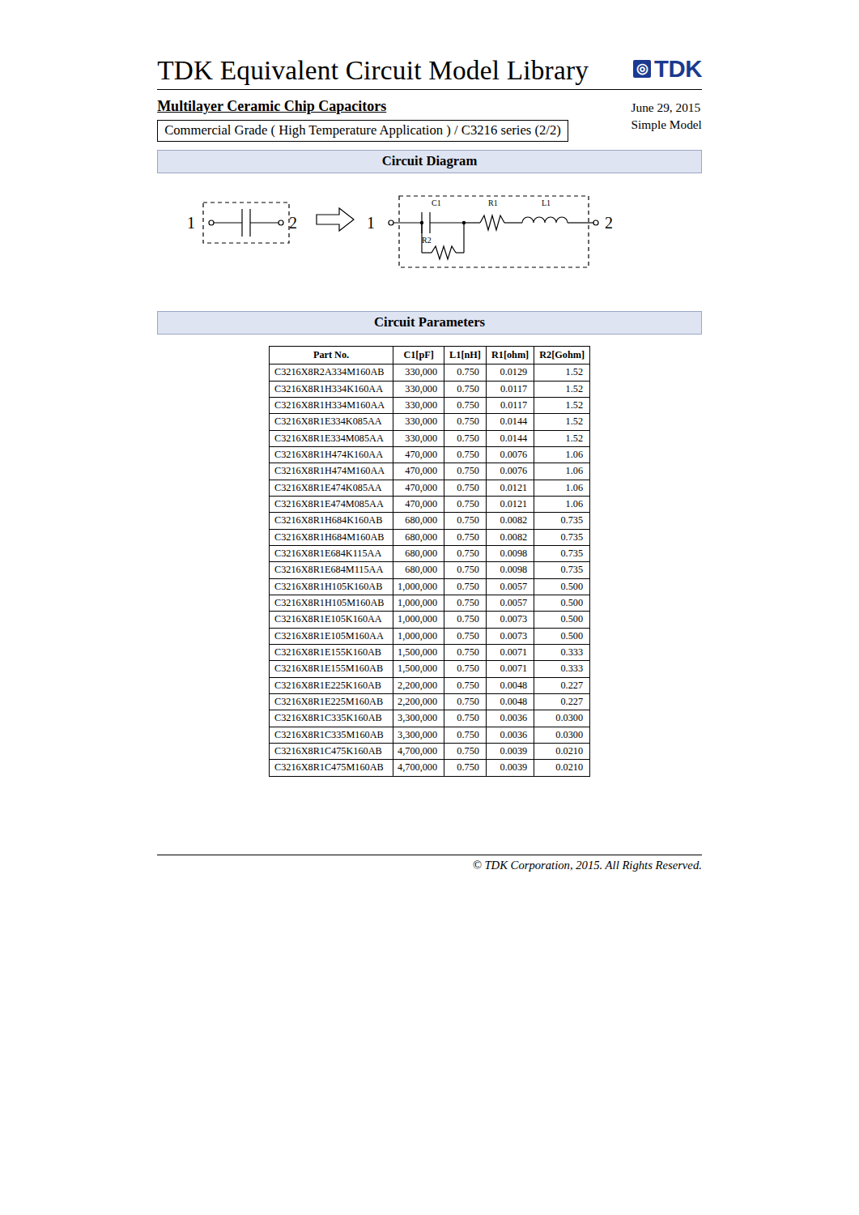TDK Equivalent Circuit Model Library
◎TDK
Multilayer Ceramic Chip Capacitors
Commercial Grade ( High Temperature Application ) / C3216 series (2/2)
June 29, 2015
Simple Model
Circuit Diagram
1 2 1 C1 R2 R1 L1 2
Circuit Parameters
| Part No. | C1[pF] | L1[nH] | R1[ohm] | R2[Gohm] |
| --- | --- | --- | --- | --- |
| C3216X8R2A334M160AB | 330,000 | 0.750 | 0.0129 | 1.52 |
| C3216X8R1H334K160AA | 330,000 | 0.750 | 0.0117 | 1.52 |
| C3216X8R1H334M160AA | 330,000 | 0.750 | 0.0117 | 1.52 |
| C3216X8R1E334K085AA | 330,000 | 0.750 | 0.0144 | 1.52 |
| C3216X8R1E334M085AA | 330,000 | 0.750 | 0.0144 | 1.52 |
| C3216X8R1H474K160AA | 470,000 | 0.750 | 0.0076 | 1.06 |
| C3216X8R1H474M160AA | 470,000 | 0.750 | 0.0076 | 1.06 |
| C3216X8R1E474K085AA | 470,000 | 0.750 | 0.0121 | 1.06 |
| C3216X8R1E474M085AA | 470,000 | 0.750 | 0.0121 | 1.06 |
| C3216X8R1H684K160AB | 680,000 | 0.750 | 0.0082 | 0.735 |
| C3216X8R1H684M160AB | 680,000 | 0.750 | 0.0082 | 0.735 |
| C3216X8R1E684K115AA | 680,000 | 0.750 | 0.0098 | 0.735 |
| C3216X8R1E684M115AA | 680,000 | 0.750 | 0.0098 | 0.735 |
| C3216X8R1H105K160AB | 1,000,000 | 0.750 | 0.0057 | 0.500 |
| C3216X8R1H105M160AB | 1,000,000 | 0.750 | 0.0057 | 0.500 |
| C3216X8R1E105K160AA | 1,000,000 | 0.750 | 0.0073 | 0.500 |
| C3216X8R1E105M160AA | 1,000,000 | 0.750 | 0.0073 | 0.500 |
| C3216X8R1E155K160AB | 1,500,000 | 0.750 | 0.0071 | 0.333 |
| C3216X8R1E155M160AB | 1,500,000 | 0.750 | 0.0071 | 0.333 |
| C3216X8R1E225K160AB | 2,200,000 | 0.750 | 0.0048 | 0.227 |
| C3216X8R1E225M160AB | 2,200,000 | 0.750 | 0.0048 | 0.227 |
| C3216X8R1C335K160AB | 3,300,000 | 0.750 | 0.0036 | 0.0300 |
| C3216X8R1C335M160AB | 3,300,000 | 0.750 | 0.0036 | 0.0300 |
| C3216X8R1C475K160AB | 4,700,000 | 0.750 | 0.0039 | 0.0210 |
| C3216X8R1C475M160AB | 4,700,000 | 0.750 | 0.0039 | 0.0210 |
© TDK Corporation, 2015. All Rights Reserved.